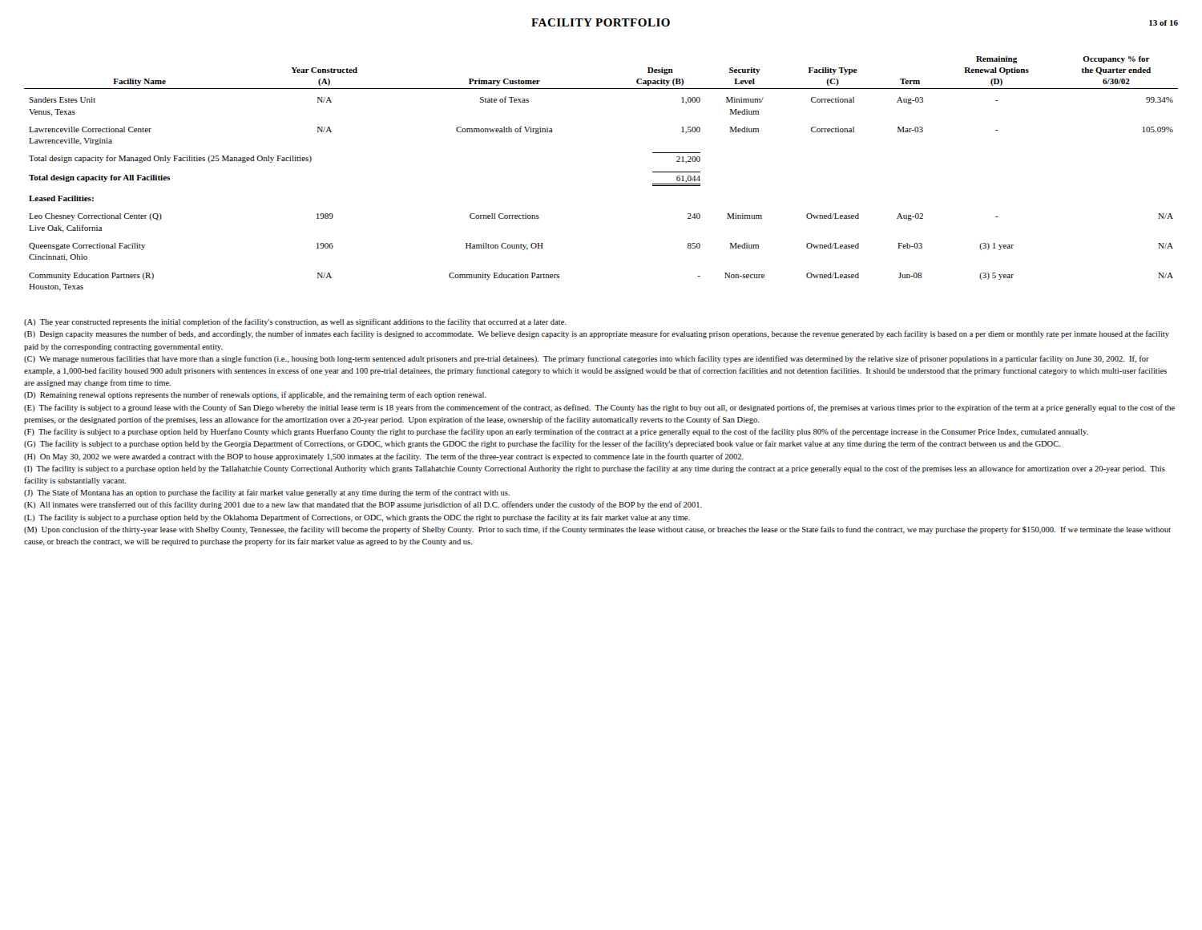FACILITY PORTFOLIO
13 of 16
| Facility Name | Year Constructed (A) | Primary Customer | Design Capacity (B) | Security Level | Facility Type (C) | Term | Remaining Renewal Options (D) | Occupancy % for the Quarter ended 6/30/02 |
| --- | --- | --- | --- | --- | --- | --- | --- | --- |
| Sanders Estes Unit Venus, Texas | N/A | State of Texas | 1,000 | Minimum/ Medium | Correctional | Aug-03 | - | 99.34% |
| Lawrenceville Correctional Center Lawrenceville, Virginia | N/A | Commonwealth of Virginia | 1,500 | Medium | Correctional | Mar-03 | - | 105.09% |
| Total design capacity for Managed Only Facilities (25 Managed Only Facilities) | 21,200 | |
| Total design capacity for All Facilities | 61,044 | |
| Leased Facilities: |
| Leo Chesney Correctional Center (Q) Live Oak, California | 1989 | Cornell Corrections | 240 | Minimum | Owned/Leased | Aug-02 | - | N/A |
| Queensgate Correctional Facility Cincinnati, Ohio | 1906 | Hamilton County, OH | 850 | Medium | Owned/Leased | Feb-03 | (3) 1 year | N/A |
| Community Education Partners (R) Houston, Texas | N/A | Community Education Partners | - | Non-secure | Owned/Leased | Jun-08 | (3) 5 year | N/A |
(A) The year constructed represents the initial completion of the facility's construction, as well as significant additions to the facility that occurred at a later date.
(B) Design capacity measures the number of beds, and accordingly, the number of inmates each facility is designed to accommodate. We believe design capacity is an appropriate measure for evaluating prison operations, because the revenue generated by each facility is based on a per diem or monthly rate per inmate housed at the facility paid by the corresponding contracting governmental entity.
(C) We manage numerous facilities that have more than a single function (i.e., housing both long-term sentenced adult prisoners and pre-trial detainees). The primary functional categories into which facility types are identified was determined by the relative size of prisoner populations in a particular facility on June 30, 2002. If, for example, a 1,000-bed facility housed 900 adult prisoners with sentences in excess of one year and 100 pre-trial detainees, the primary functional category to which it would be assigned would be that of correction facilities and not detention facilities. It should be understood that the primary functional category to which multi-user facilities are assigned may change from time to time.
(D) Remaining renewal options represents the number of renewals options, if applicable, and the remaining term of each option renewal.
(E) The facility is subject to a ground lease with the County of San Diego whereby the initial lease term is 18 years from the commencement of the contract, as defined. The County has the right to buy out all, or designated portions of, the premises at various times prior to the expiration of the term at a price generally equal to the cost of the premises, or the designated portion of the premises, less an allowance for the amortization over a 20-year period. Upon expiration of the lease, ownership of the facility automatically reverts to the County of San Diego.
(F) The facility is subject to a purchase option held by Huerfano County which grants Huerfano County the right to purchase the facility upon an early termination of the contract at a price generally equal to the cost of the facility plus 80% of the percentage increase in the Consumer Price Index, cumulated annually.
(G) The facility is subject to a purchase option held by the Georgia Department of Corrections, or GDOC, which grants the GDOC the right to purchase the facility for the lesser of the facility's depreciated book value or fair market value at any time during the term of the contract between us and the GDOC.
(H) On May 30, 2002 we were awarded a contract with the BOP to house approximately 1,500 inmates at the facility. The term of the three-year contract is expected to commence late in the fourth quarter of 2002.
(I) The facility is subject to a purchase option held by the Tallahatchie County Correctional Authority which grants Tallahatchie County Correctional Authority the right to purchase the facility at any time during the contract at a price generally equal to the cost of the premises less an allowance for amortization over a 20-year period. This facility is substantially vacant.
(J) The State of Montana has an option to purchase the facility at fair market value generally at any time during the term of the contract with us.
(K) All inmates were transferred out of this facility during 2001 due to a new law that mandated that the BOP assume jurisdiction of all D.C. offenders under the custody of the BOP by the end of 2001.
(L) The facility is subject to a purchase option held by the Oklahoma Department of Corrections, or ODC, which grants the ODC the right to purchase the facility at its fair market value at any time.
(M) Upon conclusion of the thirty-year lease with Shelby County, Tennessee, the facility will become the property of Shelby County. Prior to such time, if the County terminates the lease without cause, or breaches the lease or the State fails to fund the contract, we may purchase the property for $150,000. If we terminate the lease without cause, or breach the contract, we will be required to purchase the property for its fair market value as agreed to by the County and us.